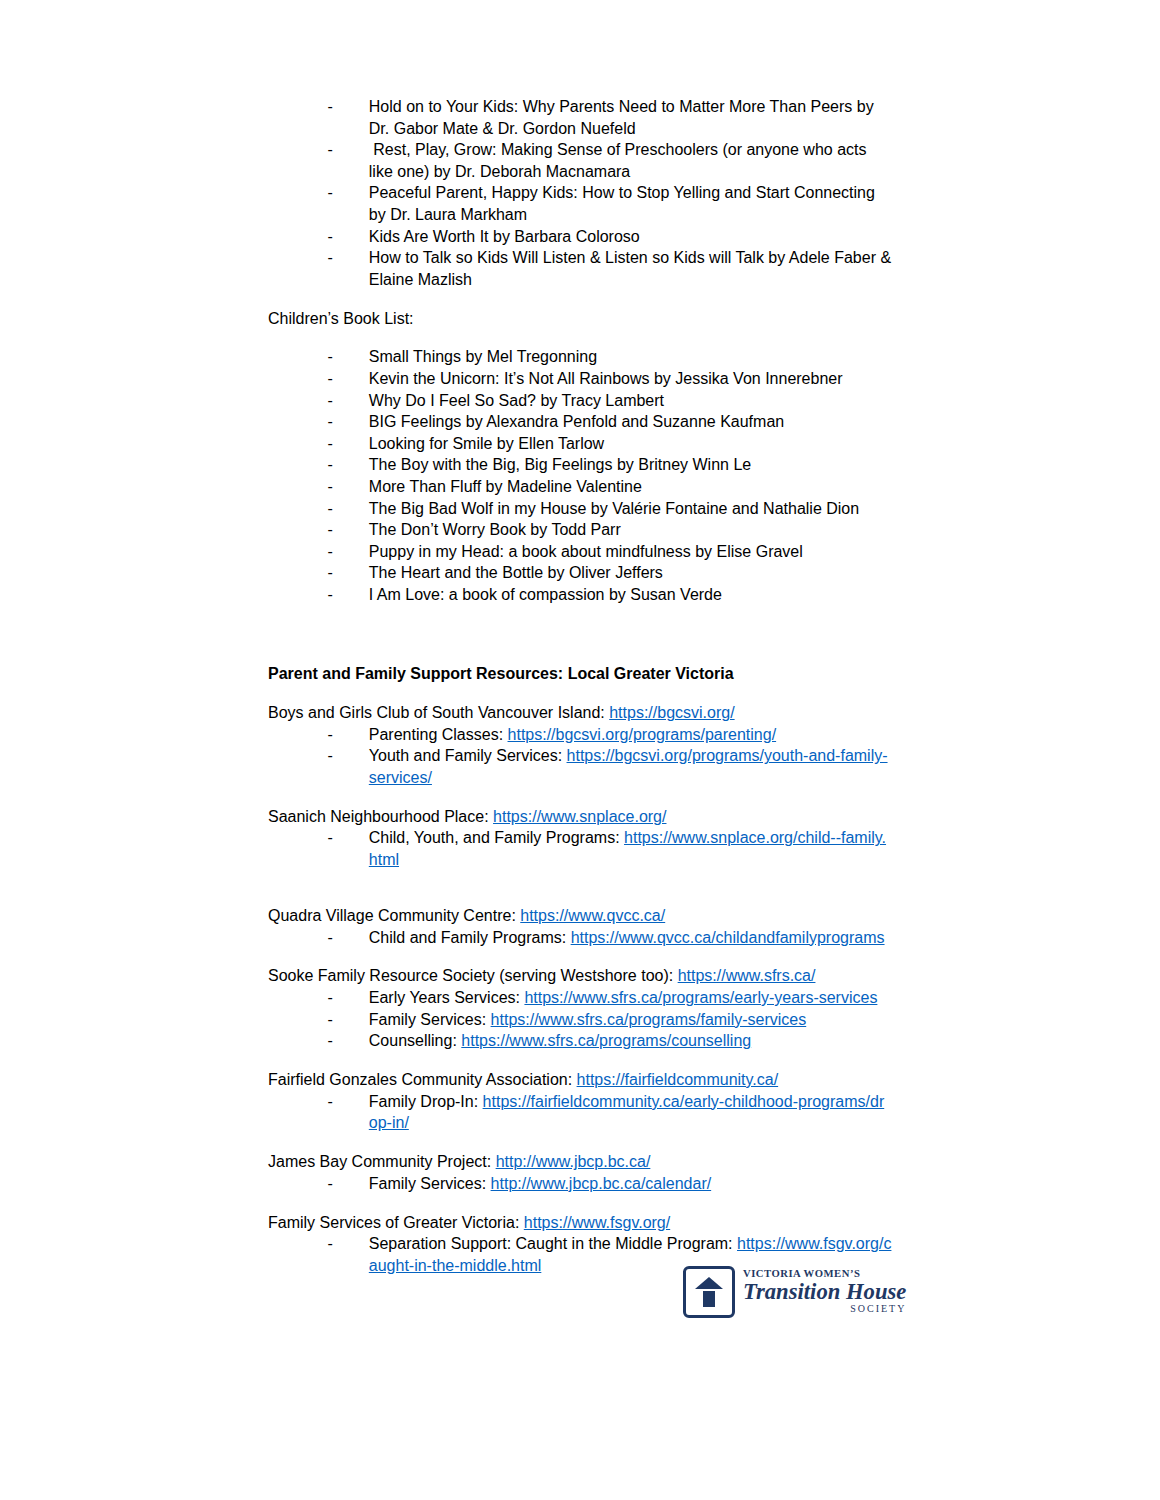Hold on to Your Kids: Why Parents Need to Matter More Than Peers by Dr. Gabor Mate & Dr. Gordon Nuefeld
Rest, Play, Grow: Making Sense of Preschoolers (or anyone who acts like one) by Dr. Deborah Macnamara
Peaceful Parent, Happy Kids: How to Stop Yelling and Start Connecting by Dr. Laura Markham
Kids Are Worth It by Barbara Coloroso
How to Talk so Kids Will Listen & Listen so Kids will Talk by Adele Faber & Elaine Mazlish
Children’s Book List:
Small Things by Mel Tregonning
Kevin the Unicorn: It’s Not All Rainbows by Jessika Von Innerebner
Why Do I Feel So Sad? by Tracy Lambert
BIG Feelings by Alexandra Penfold and Suzanne Kaufman
Looking for Smile by Ellen Tarlow
The Boy with the Big, Big Feelings by Britney Winn Le
More Than Fluff by Madeline Valentine
The Big Bad Wolf in my House by Valérie Fontaine and Nathalie Dion
The Don’t Worry Book by Todd Parr
Puppy in my Head: a book about mindfulness by Elise Gravel
The Heart and the Bottle by Oliver Jeffers
I Am Love: a book of compassion by Susan Verde
Parent and Family Support Resources: Local Greater Victoria
Boys and Girls Club of South Vancouver Island: https://bgcsvi.org/
Parenting Classes: https://bgcsvi.org/programs/parenting/
Youth and Family Services: https://bgcsvi.org/programs/youth-and-family-services/
Saanich Neighbourhood Place: https://www.snplace.org/
Child, Youth, and Family Programs: https://www.snplace.org/child--family.html
Quadra Village Community Centre: https://www.qvcc.ca/
Child and Family Programs: https://www.qvcc.ca/childandfamilyprograms
Sooke Family Resource Society (serving Westshore too): https://www.sfrs.ca/
Early Years Services: https://www.sfrs.ca/programs/early-years-services
Family Services: https://www.sfrs.ca/programs/family-services
Counselling: https://www.sfrs.ca/programs/counselling
Fairfield Gonzales Community Association: https://fairfieldcommunity.ca/
Family Drop-In: https://fairfieldcommunity.ca/early-childhood-programs/drop-in/
James Bay Community Project: http://www.jbcp.bc.ca/
Family Services: http://www.jbcp.bc.ca/calendar/
Family Services of Greater Victoria: https://www.fsgv.org/
Separation Support: Caught in the Middle Program: https://www.fsgv.org/caught-in-the-middle.html
VICTORIA WOMEN’S
Transition House
SOCIETY